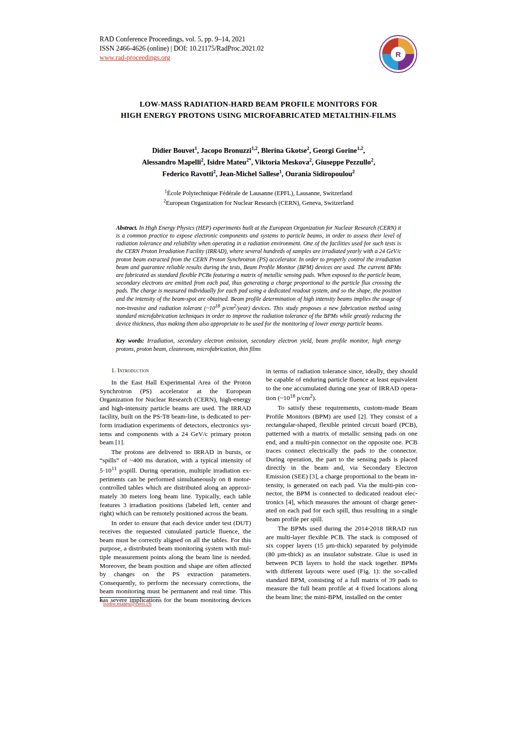RAD Conference Proceedings, vol. 5, pp. 9–14, 2021
ISSN 2466-4626 (online) | DOI: 10.21175/RadProc.2021.02
www.rad-proceedings.org
R
Low-mass radiation-hard beam profile monitors for
high energy protons using microfabricated metalthin-films
Didier Bouvet1, Jacopo Bronuzzi1,2, Blerina Gkotse2, Georgi Gorine1,2,
Alessandro Mapelli2, Isidre Mateu2*, Viktoria Meskova2, Giuseppe Pezzullo2,
Federico Ravotti2, Jean-Michel Sallese1, Ourania Sidiropoulou2
1École Polytechnique Fédérale de Lausanne (EPFL), Lausanne, Switzerland
2European Organization for Nuclear Research (CERN), Geneva, Switzerland
Abstract. In High Energy Physics (HEP) experiments built at the European Organization for Nuclear Research (CERN) it is a common practice to expose electronic components and systems to particle beams, in order to assess their level of radiation tolerance and reliability when operating in a radiation environment. One of the facilities used for such tests is the CERN Proton Irradiation Facility (IRRAD), where several hundreds of samples are irradiated yearly with a 24 GeV/c proton beam extracted from the CERN Proton Synchrotron (PS) accelerator. In order to properly control the irradiation beam and guarantee reliable results during the tests, Beam Profile Monitor (BPM) devices are used. The current BPMs are fabricated as standard flexible PCBs featuring a matrix of metallic sensing pads. When exposed to the particle beam, secondary electrons are emitted from each pad, thus generating a charge proportional to the particle flux crossing the pads. The charge is measured individually for each pad using a dedicated readout system, and so the shape, the position and the intensity of the beam-spot are obtained. Beam profile determination of high intensity beams implies the usage of non-invasive and radiation tolerant (~1018 p/cm2/year) devices. This study proposes a new fabrication method using standard microfabrication techniques in order to improve the radiation tolerance of the BPMs while greatly reducing the device thickness, thus making them also appropriate to be used for the monitoring of lower energy particle beams.
Key words: Irradiation, secondary electron emission, secondary electron yield, beam profile monitor, high energy protons, proton beam, cleanroom, microfabrication, thin films
1. Introduction
In the East Hall Experimental Area of the Proton Synchrotron (PS) accelerator at the European Organization for Nuclear Research (CERN), high-energy and high-intensity particle beams are used. The IRRAD facility, built on the PS-T8 beam-line, is dedicated to perform irradiation experiments of detectors, electronics systems and components with a 24 GeV/c primary proton beam [1].
The protons are delivered to IRRAD in bursts, or “spills” of ~400 ms duration, with a typical intensity of 5·1011 p/spill. During operation, multiple irradiation experiments can be performed simultaneously on 8 motor-controlled tables which are distributed along an approximately 30 meters long beam line. Typically, each table features 3 irradiation positions (labeled left, center and right) which can be remotely positioned across the beam.
In order to ensure that each device under test (DUT) receives the requested cumulated particle fluence, the beam must be correctly aligned on all the tables. For this purpose, a distributed beam monitoring system with multiple measurement points along the beam line is needed. Moreover, the beam position and shape are often affected by changes on the PS extraction parameters. Consequently, to perform the necessary corrections, the beam monitoring must be permanent and real time. This has severe implications for the beam monitoring devices in terms of radiation tolerance since, ideally, they should be capable of enduring particle fluence at least equivalent to the one accumulated during one year of IRRAD operation (~1018 p/cm2).
To satisfy these requirements, custom-made Beam Profile Monitors (BPM) are used [2]. They consist of a rectangular-shaped, flexible printed circuit board (PCB), patterned with a matrix of metallic sensing pads on one end, and a multi-pin connector on the opposite one. PCB traces connect electrically the pads to the connector. During operation, the part to the sensing pads is placed directly in the beam and, via Secondary Electron Emission (SEE) [3], a charge proportional to the beam intensity, is generated on each pad. Via the multi-pin connector, the BPM is connected to dedicated readout electronics [4], which measures the amount of charge generated on each pad for each spill, thus resulting in a single beam profile per spill.
The BPMs used during the 2014-2018 IRRAD run are multi-layer flexible PCB. The stack is composed of six copper layers (15 µm-thick) separated by polyimide (80 µm-thick) as an insulator substrate. Glue is used in between PCB layers to hold the stack together. BPMs with different layouts were used (Fig. 1): the so-called standard BPM, consisting of a full matrix of 39 pads to measure the full beam profile at 4 fixed locations along the beam line; the mini-BPM, installed on the center
* isidre.mateu@cern.ch